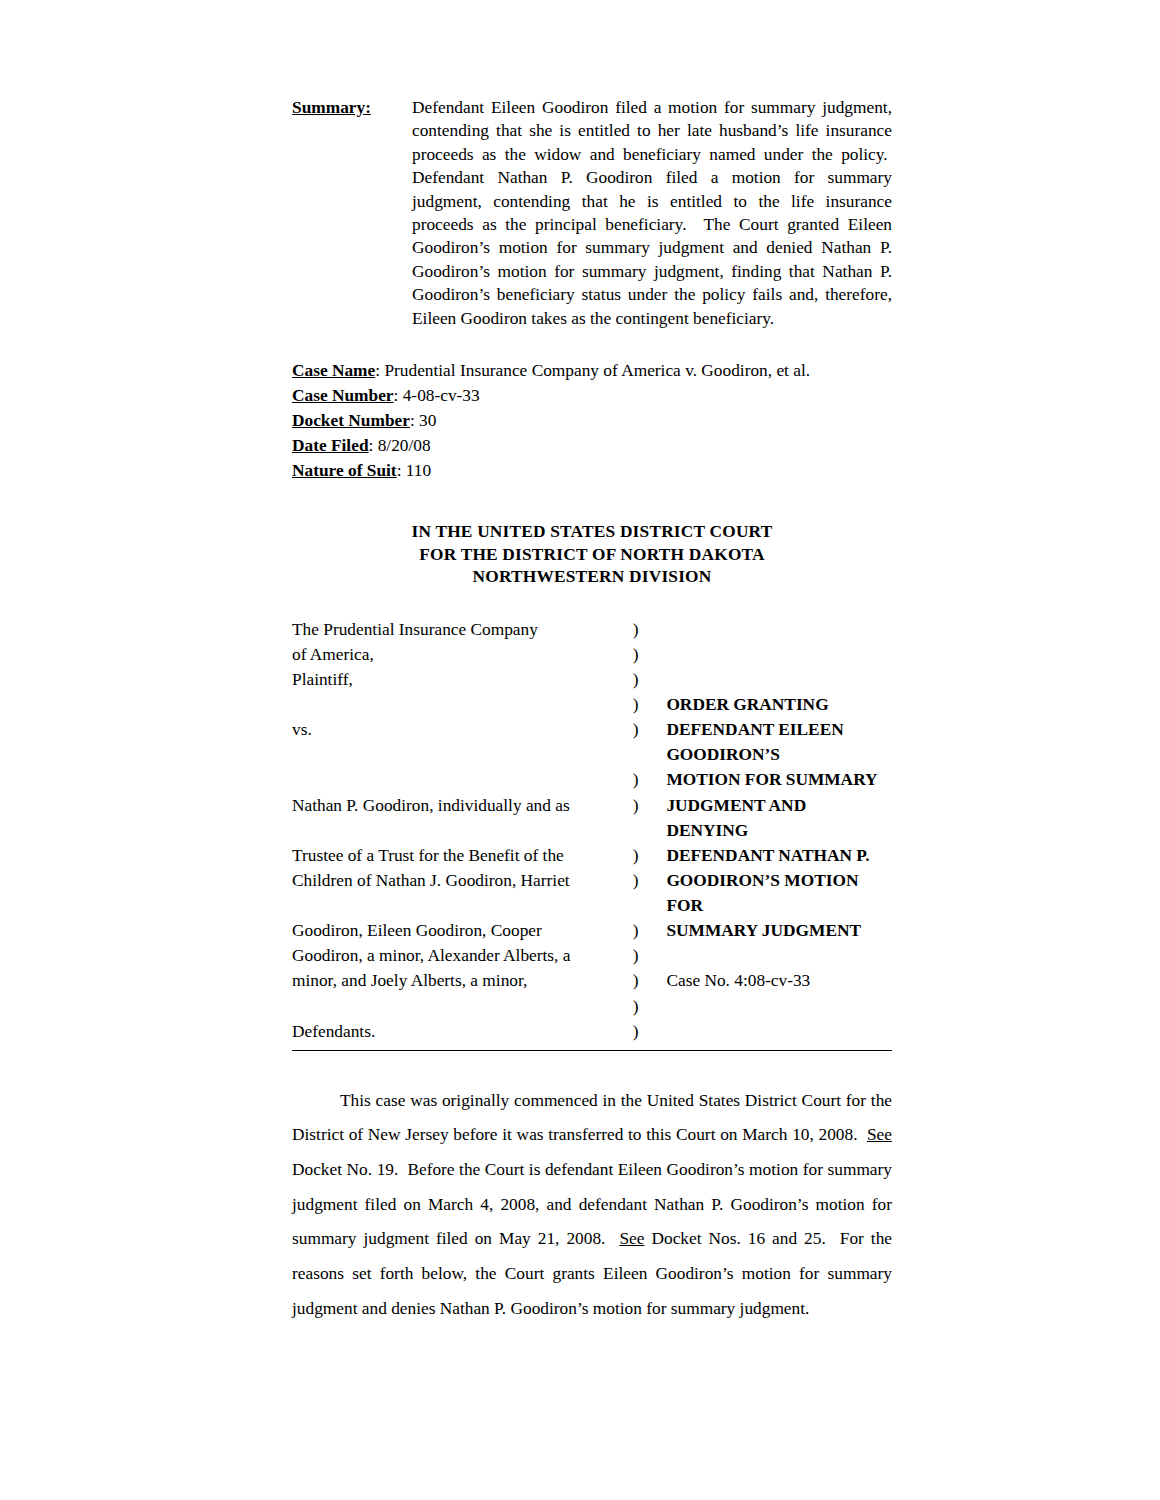Summary:
Defendant Eileen Goodiron filed a motion for summary judgment, contending that she is entitled to her late husband’s life insurance proceeds as the widow and beneficiary named under the policy. Defendant Nathan P. Goodiron filed a motion for summary judgment, contending that he is entitled to the life insurance proceeds as the principal beneficiary. The Court granted Eileen Goodiron’s motion for summary judgment and denied Nathan P. Goodiron’s motion for summary judgment, finding that Nathan P. Goodiron’s beneficiary status under the policy fails and, therefore, Eileen Goodiron takes as the contingent beneficiary.
Case Name: Prudential Insurance Company of America v. Goodiron, et al.
Case Number: 4-08-cv-33
Docket Number: 30
Date Filed: 8/20/08
Nature of Suit: 110
IN THE UNITED STATES DISTRICT COURT
FOR THE DISTRICT OF NORTH DAKOTA
NORTHWESTERN DIVISION
| The Prudential Insurance Company | ) | |
| of America, | ) | |
| Plaintiff, | ) | |
| | ) | ORDER GRANTING |
| vs. | ) | DEFENDANT EILEEN GOODIRON’S |
| | ) | MOTION FOR SUMMARY |
| Nathan P. Goodiron, individually and as | ) | JUDGMENT AND DENYING |
| Trustee of a Trust for the Benefit of the | ) | DEFENDANT NATHAN P. |
| Children of Nathan J. Goodiron, Harriet | ) | GOODIRON’S MOTION FOR |
| Goodiron, Eileen Goodiron, Cooper | ) | SUMMARY JUDGMENT |
| Goodiron, a minor, Alexander Alberts, a | ) | |
| minor, and Joely Alberts, a minor, | ) | Case No. 4:08-cv-33 |
| | ) | |
| Defendants. | ) | |
This case was originally commenced in the United States District Court for the District of New Jersey before it was transferred to this Court on March 10, 2008. See Docket No. 19. Before the Court is defendant Eileen Goodiron’s motion for summary judgment filed on March 4, 2008, and defendant Nathan P. Goodiron’s motion for summary judgment filed on May 21, 2008. See Docket Nos. 16 and 25. For the reasons set forth below, the Court grants Eileen Goodiron’s motion for summary judgment and denies Nathan P. Goodiron’s motion for summary judgment.